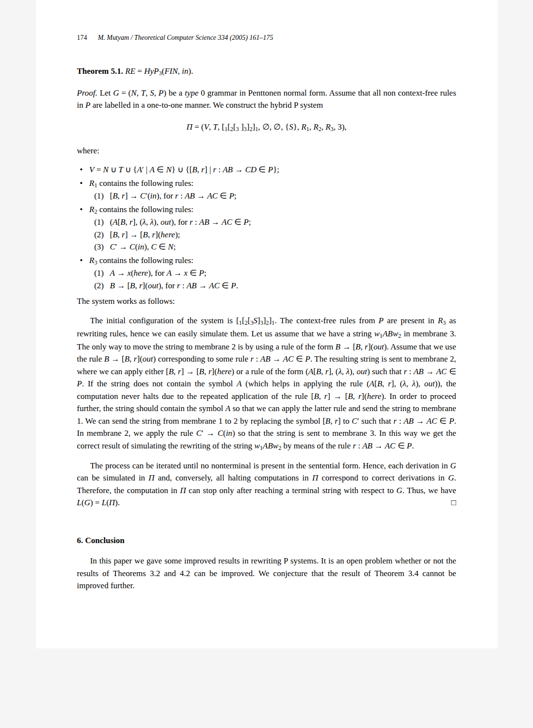174 M. Mutyam / Theoretical Computer Science 334 (2005) 161–175
Theorem 5.1. RE = HyP3(FIN, in).
Proof. Let G = (N, T, S, P) be a type 0 grammar in Penttonen normal form. Assume that all non context-free rules in P are labelled in a one-to-one manner. We construct the hybrid P system
Π = (V, T, [1[2[3 ]3]2]1, ∅, ∅, {S}, R1, R2, R3, 3),
where:
V = N ∪ T ∪ {A′ | A ∈ N} ∪ {[B, r] | r : AB → CD ∈ P};
R1 contains the following rules:
(1) [B, r] → C′(in), for r : AB → AC ∈ P;
R2 contains the following rules:
(1) (A[B, r], (λ, λ), out), for r : AB → AC ∈ P;
(2) [B, r] → [B, r](here);
(3) C′ → C(in), C ∈ N;
R3 contains the following rules:
(1) A → x(here), for A → x ∈ P;
(2) B → [B, r](out), for r : AB → AC ∈ P.
The system works as follows:
The initial configuration of the system is [1[2[3S]3]2]1. The context-free rules from P are present in R3 as rewriting rules, hence we can easily simulate them. Let us assume that we have a string w1ABw2 in membrane 3. The only way to move the string to membrane 2 is by using a rule of the form B → [B, r](out). Assume that we use the rule B → [B, r](out) corresponding to some rule r : AB → AC ∈ P. The resulting string is sent to membrane 2, where we can apply either [B, r] → [B, r](here) or a rule of the form (A[B, r], (λ, λ), out) such that r : AB → AC ∈ P. If the string does not contain the symbol A (which helps in applying the rule (A[B, r], (λ, λ), out)), the computation never halts due to the repeated application of the rule [B, r] → [B, r](here). In order to proceed further, the string should contain the symbol A so that we can apply the latter rule and send the string to membrane 1. We can send the string from membrane 1 to 2 by replacing the symbol [B, r] to C′ such that r : AB → AC ∈ P. In membrane 2, we apply the rule C′ → C(in) so that the string is sent to membrane 3. In this way we get the correct result of simulating the rewriting of the string w1ABw2 by means of the rule r : AB → AC ∈ P.
The process can be iterated until no nonterminal is present in the sentential form. Hence, each derivation in G can be simulated in Π and, conversely, all halting computations in Π correspond to correct derivations in G. Therefore, the computation in Π can stop only after reaching a terminal string with respect to G. Thus, we have L(G) = L(Π). □
6. Conclusion
In this paper we gave some improved results in rewriting P systems. It is an open problem whether or not the results of Theorems 3.2 and 4.2 can be improved. We conjecture that the result of Theorem 3.4 cannot be improved further.